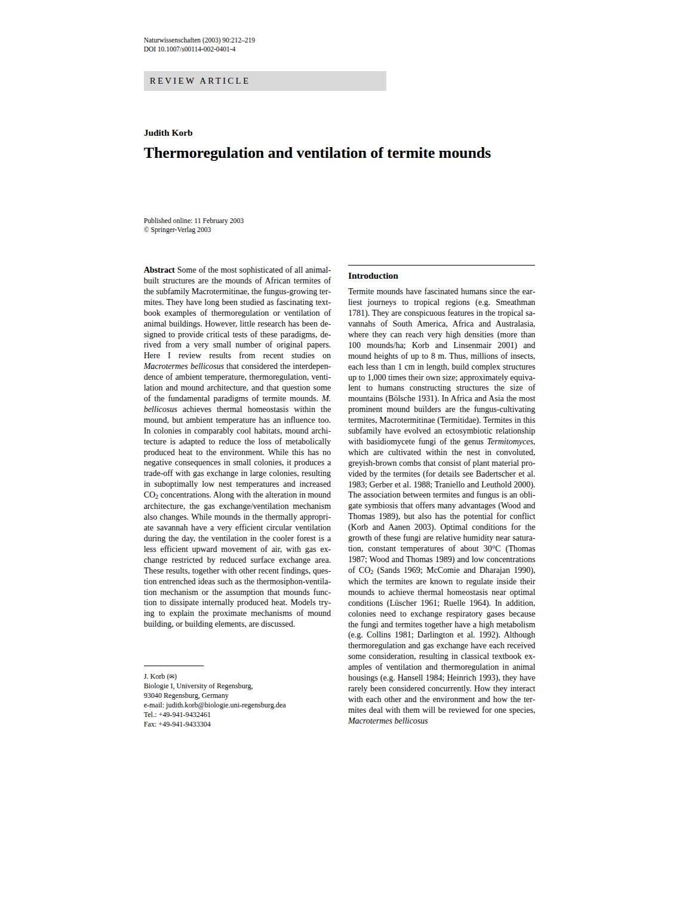Naturwissenschaften (2003) 90:212–219
DOI 10.1007/s00114-002-0401-4
REVIEW ARTICLE
Judith Korb
Thermoregulation and ventilation of termite mounds
Published online: 11 February 2003
© Springer-Verlag 2003
Abstract Some of the most sophisticated of all animal-built structures are the mounds of African termites of the subfamily Macrotermitinae, the fungus-growing termites. They have long been studied as fascinating textbook examples of thermoregulation or ventilation of animal buildings. However, little research has been designed to provide critical tests of these paradigms, derived from a very small number of original papers. Here I review results from recent studies on Macrotermes bellicosus that considered the interdependence of ambient temperature, thermoregulation, ventilation and mound architecture, and that question some of the fundamental paradigms of termite mounds. M. bellicosus achieves thermal homeostasis within the mound, but ambient temperature has an influence too. In colonies in comparably cool habitats, mound architecture is adapted to reduce the loss of metabolically produced heat to the environment. While this has no negative consequences in small colonies, it produces a trade-off with gas exchange in large colonies, resulting in suboptimally low nest temperatures and increased CO2 concentrations. Along with the alteration in mound architecture, the gas exchange/ventilation mechanism also changes. While mounds in the thermally appropriate savannah have a very efficient circular ventilation during the day, the ventilation in the cooler forest is a less efficient upward movement of air, with gas exchange restricted by reduced surface exchange area. These results, together with other recent findings, question entrenched ideas such as the thermosiphon-ventilation mechanism or the assumption that mounds function to dissipate internally produced heat. Models trying to explain the proximate mechanisms of mound building, or building elements, are discussed.
J. Korb (✉)
Biologie I, University of Regensburg,
93040 Regensburg, Germany
e-mail: judith.korb@biologie.uni-regensburg.dea
Tel.: +49-941-9432461
Fax: +49-941-9433304
Introduction
Termite mounds have fascinated humans since the earliest journeys to tropical regions (e.g. Smeathman 1781). They are conspicuous features in the tropical savannahs of South America, Africa and Australasia, where they can reach very high densities (more than 100 mounds/ha; Korb and Linsenmair 2001) and mound heights of up to 8 m. Thus, millions of insects, each less than 1 cm in length, build complex structures up to 1,000 times their own size; approximately equivalent to humans constructing structures the size of mountains (Bölsche 1931). In Africa and Asia the most prominent mound builders are the fungus-cultivating termites, Macrotermitinae (Termitidae). Termites in this subfamily have evolved an ectosymbiotic relationship with basidiomycete fungi of the genus Termitomyces, which are cultivated within the nest in convoluted, greyish-brown combs that consist of plant material provided by the termites (for details see Badertscher et al. 1983; Gerber et al. 1988; Traniello and Leuthold 2000). The association between termites and fungus is an obligate symbiosis that offers many advantages (Wood and Thomas 1989), but also has the potential for conflict (Korb and Aanen 2003). Optimal conditions for the growth of these fungi are relative humidity near saturation, constant temperatures of about 30°C (Thomas 1987; Wood and Thomas 1989) and low concentrations of CO2 (Sands 1969; McComie and Dharajan 1990), which the termites are known to regulate inside their mounds to achieve thermal homeostasis near optimal conditions (Lüscher 1961; Ruelle 1964). In addition, colonies need to exchange respiratory gases because the fungi and termites together have a high metabolism (e.g. Collins 1981; Darlington et al. 1992). Although thermoregulation and gas exchange have each received some consideration, resulting in classical textbook examples of ventilation and thermoregulation in animal housings (e.g. Hansell 1984; Heinrich 1993), they have rarely been considered concurrently. How they interact with each other and the environment and how the termites deal with them will be reviewed for one species, Macrotermes bellicosus